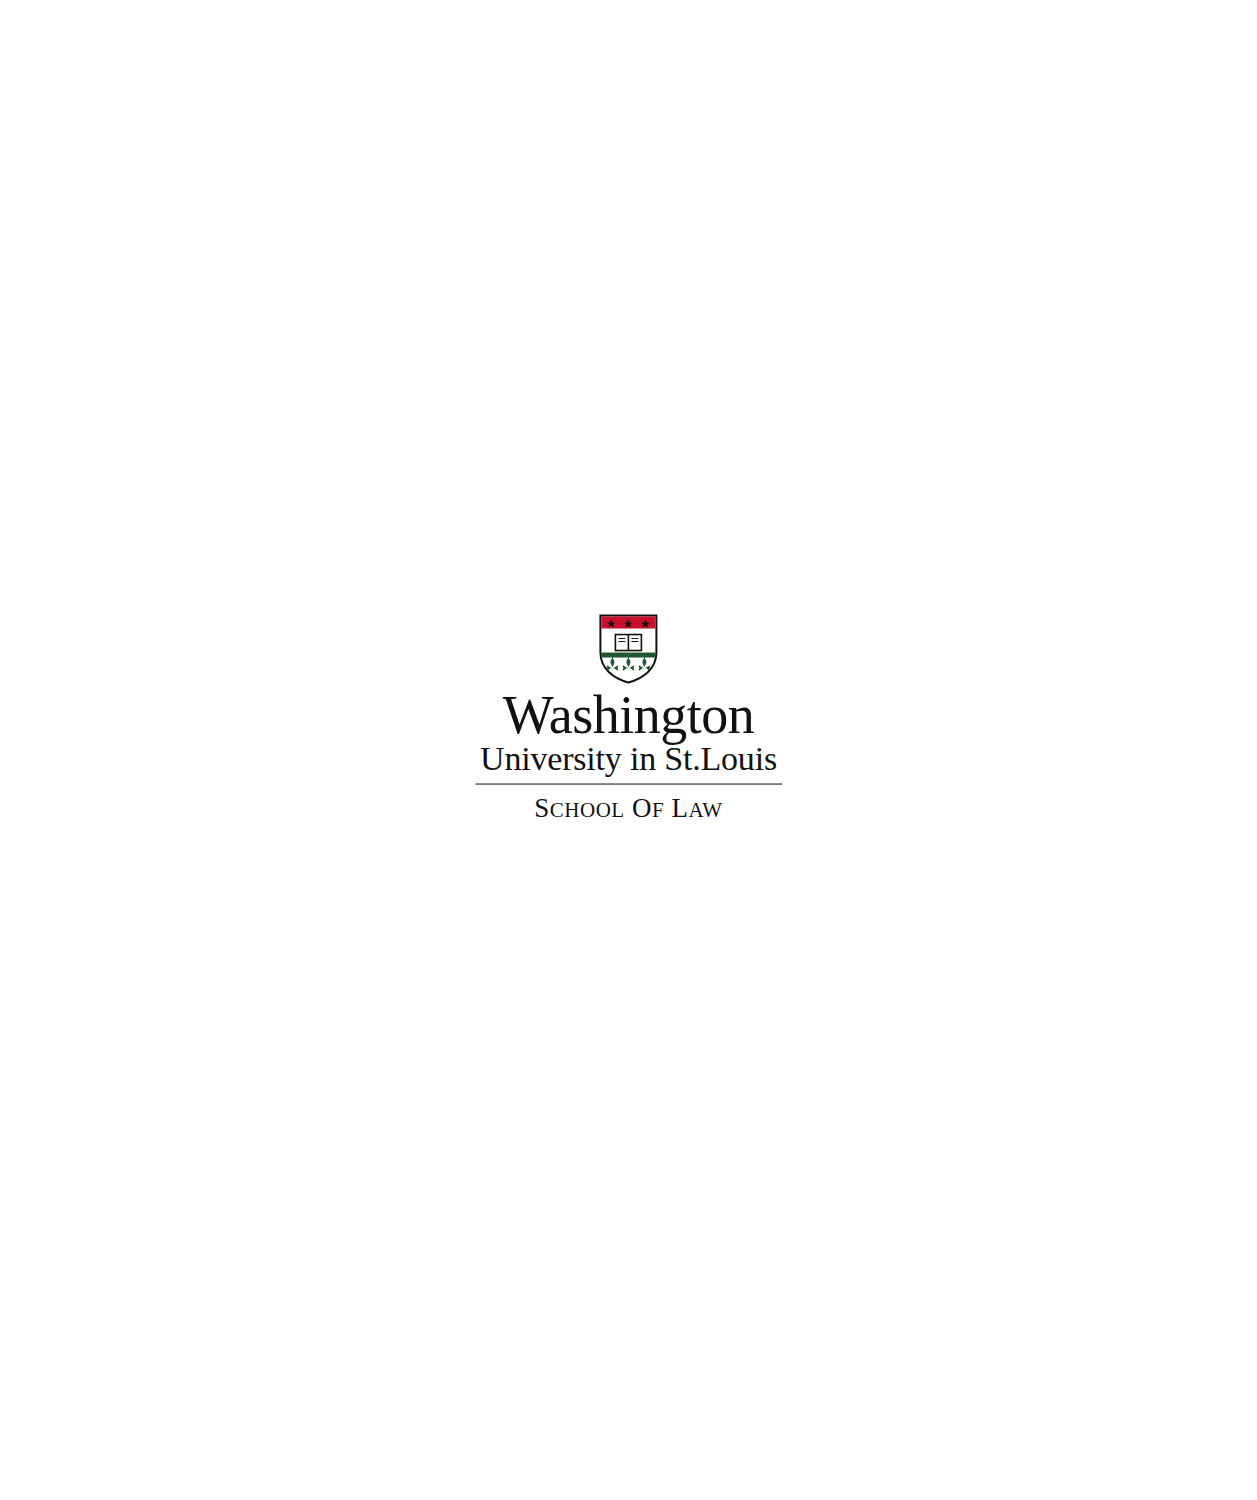Washington
University in St.Louis
SCHOOL OF LAW